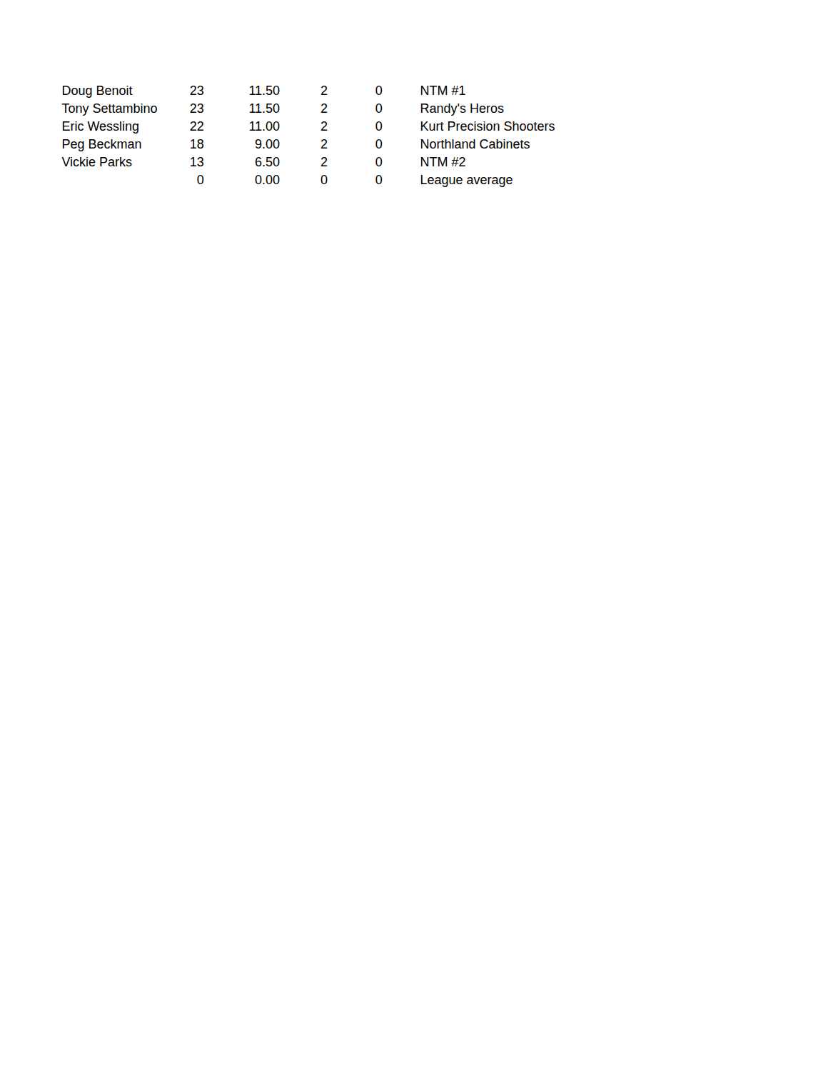| Doug Benoit | 23 | 11.50 | 2 | 0 | NTM #1 |
| Tony Settambino | 23 | 11.50 | 2 | 0 | Randy's Heros |
| Eric Wessling | 22 | 11.00 | 2 | 0 | Kurt Precision Shooters |
| Peg Beckman | 18 | 9.00 | 2 | 0 | Northland Cabinets |
| Vickie Parks | 13 | 6.50 | 2 | 0 | NTM #2 |
| | 0 | 0.00 | 0 | 0 | League average |